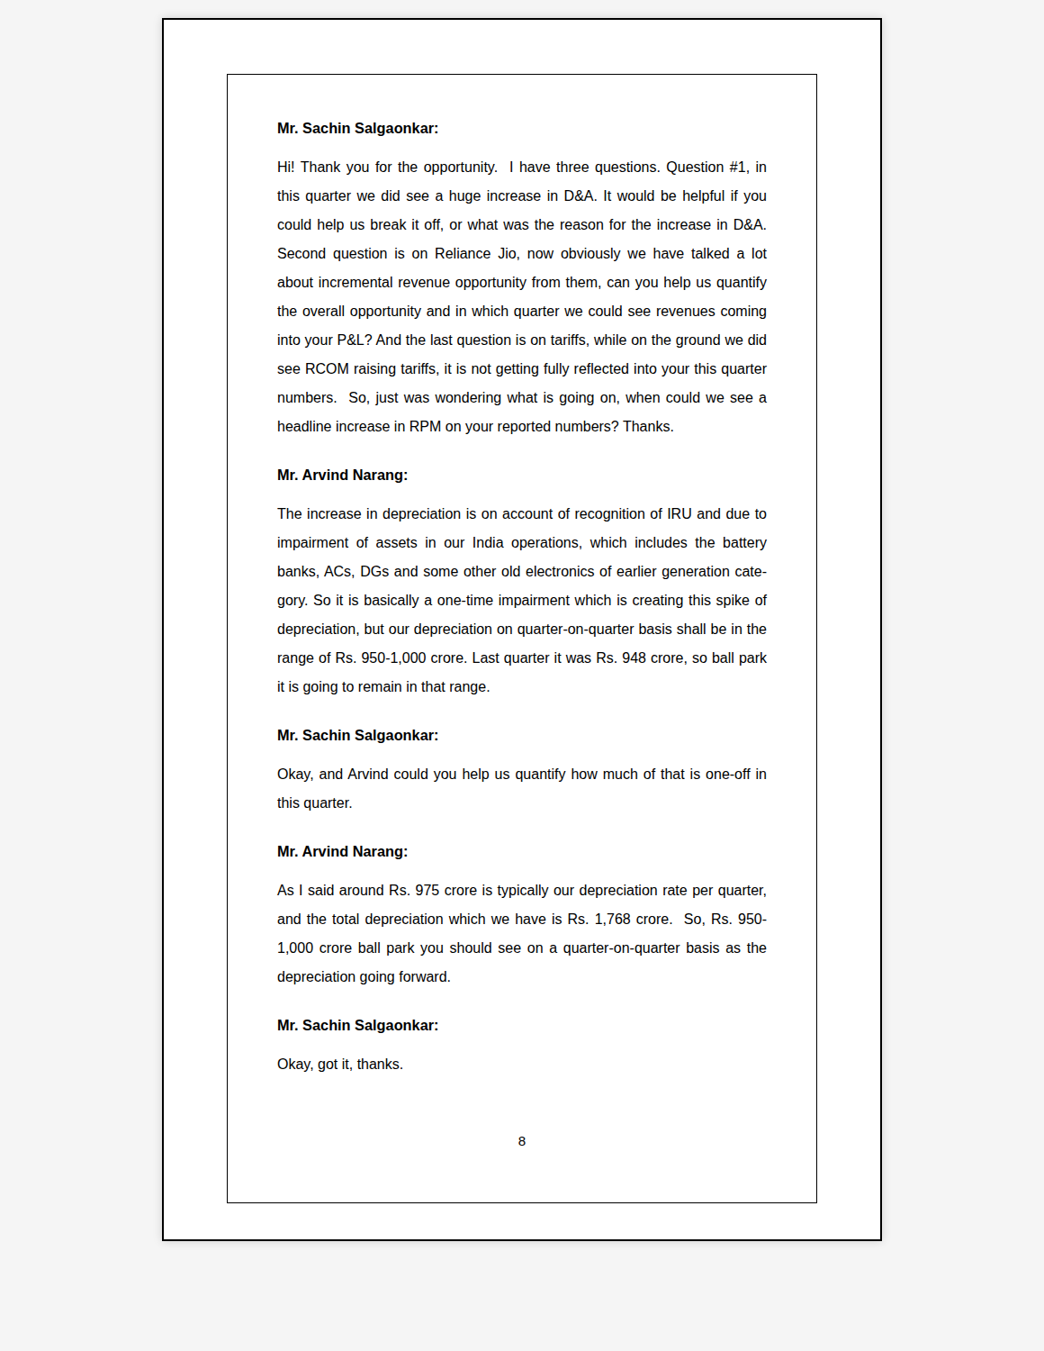Mr. Sachin Salgaonkar:
Hi! Thank you for the opportunity. I have three questions. Question #1, in this quarter we did see a huge increase in D&A. It would be helpful if you could help us break it off, or what was the reason for the increase in D&A. Second question is on Reliance Jio, now obviously we have talked a lot about incremental revenue opportunity from them, can you help us quantify the overall opportunity and in which quarter we could see revenues coming into your P&L? And the last question is on tariffs, while on the ground we did see RCOM raising tariffs, it is not getting fully reflected into your this quarter numbers. So, just was wondering what is going on, when could we see a headline increase in RPM on your reported numbers? Thanks.
Mr. Arvind Narang:
The increase in depreciation is on account of recognition of IRU and due to impairment of assets in our India operations, which includes the battery banks, ACs, DGs and some other old electronics of earlier generation category. So it is basically a one-time impairment which is creating this spike of depreciation, but our depreciation on quarter-on-quarter basis shall be in the range of Rs. 950-1,000 crore. Last quarter it was Rs. 948 crore, so ball park it is going to remain in that range.
Mr. Sachin Salgaonkar:
Okay, and Arvind could you help us quantify how much of that is one-off in this quarter.
Mr. Arvind Narang:
As I said around Rs. 975 crore is typically our depreciation rate per quarter, and the total depreciation which we have is Rs. 1,768 crore. So, Rs. 950-1,000 crore ball park you should see on a quarter-on-quarter basis as the depreciation going forward.
Mr. Sachin Salgaonkar:
Okay, got it, thanks.
8